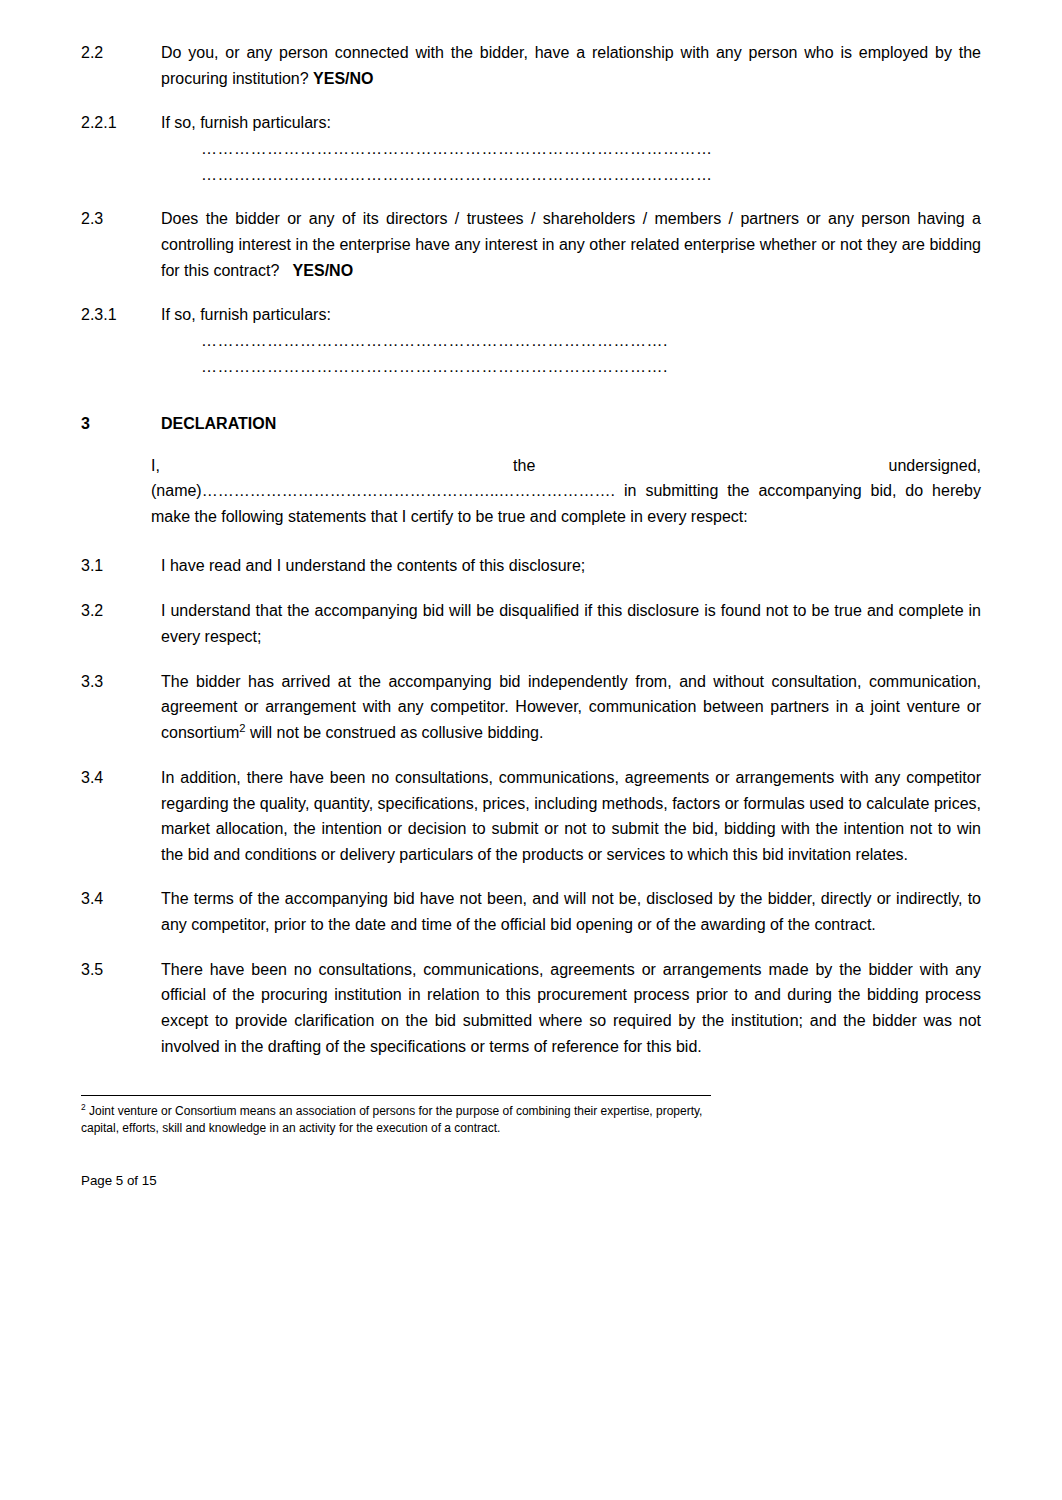2.2
Do you, or any person connected with the bidder, have a relationship with any person who is employed by the procuring institution? YES/NO
2.2.1
If so, furnish particulars: ………………………………………………………………………………… …………………………………………………………………………………
2.3
Does the bidder or any of its directors / trustees / shareholders / members / partners or any person having a controlling interest in the enterprise have any interest in any other related enterprise whether or not they are bidding for this contract? YES/NO
2.3.1
If so, furnish particulars: …………………………………………………………………………. ………………………………………………………………………….
3
DECLARATION
I, the undersigned,
(name)………………………………………………..…………………. in submitting the accompanying bid, do hereby make the following statements that I certify to be true and complete in every respect:
3.1
I have read and I understand the contents of this disclosure;
3.2
I understand that the accompanying bid will be disqualified if this disclosure is found not to be true and complete in every respect;
3.3
The bidder has arrived at the accompanying bid independently from, and without consultation, communication, agreement or arrangement with any competitor. However, communication between partners in a joint venture or consortium2 will not be construed as collusive bidding.
3.4
In addition, there have been no consultations, communications, agreements or arrangements with any competitor regarding the quality, quantity, specifications, prices, including methods, factors or formulas used to calculate prices, market allocation, the intention or decision to submit or not to submit the bid, bidding with the intention not to win the bid and conditions or delivery particulars of the products or services to which this bid invitation relates.
3.4
The terms of the accompanying bid have not been, and will not be, disclosed by the bidder, directly or indirectly, to any competitor, prior to the date and time of the official bid opening or of the awarding of the contract.
3.5
There have been no consultations, communications, agreements or arrangements made by the bidder with any official of the procuring institution in relation to this procurement process prior to and during the bidding process except to provide clarification on the bid submitted where so required by the institution; and the bidder was not involved in the drafting of the specifications or terms of reference for this bid.
2 Joint venture or Consortium means an association of persons for the purpose of combining their expertise, property, capital, efforts, skill and knowledge in an activity for the execution of a contract.
Page 5 of 15